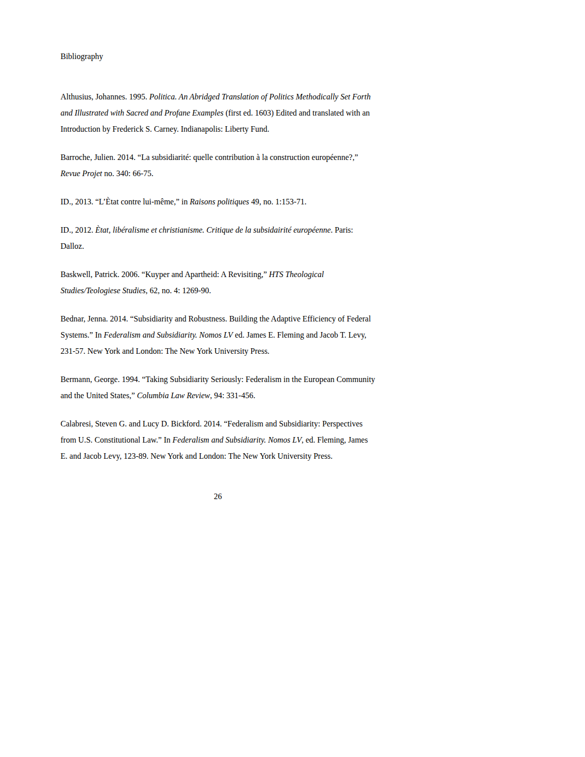Bibliography
Althusius, Johannes. 1995. Politica. An Abridged Translation of Politics Methodically Set Forth and Illustrated with Sacred and Profane Examples (first ed. 1603) Edited and translated with an Introduction by Frederick S. Carney. Indianapolis: Liberty Fund.
Barroche, Julien. 2014. “La subsidiarité: quelle contribution à la construction européenne?,” Revue Projet no. 340: 66-75.
ID., 2013. “L’Ètat contre lui-même,” in Raisons politiques 49, no. 1:153-71.
ID., 2012. Ètat, libéralisme et christianisme. Critique de la subsidairité européenne. Paris: Dalloz.
Baskwell, Patrick. 2006. “Kuyper and Apartheid: A Revisiting,” HTS Theological Studies/Teologiese Studies, 62, no. 4: 1269-90.
Bednar, Jenna. 2014. “Subsidiarity and Robustness. Building the Adaptive Efficiency of Federal Systems.” In Federalism and Subsidiarity. Nomos LV ed. James E. Fleming and Jacob T. Levy, 231-57. New York and London: The New York University Press.
Bermann, George. 1994. “Taking Subsidiarity Seriously: Federalism in the European Community and the United States,” Columbia Law Review, 94: 331-456.
Calabresi, Steven G. and Lucy D. Bickford. 2014. “Federalism and Subsidiarity: Perspectives from U.S. Constitutional Law.” In Federalism and Subsidiarity. Nomos LV, ed. Fleming, James E. and Jacob Levy, 123-89. New York and London: The New York University Press.
26